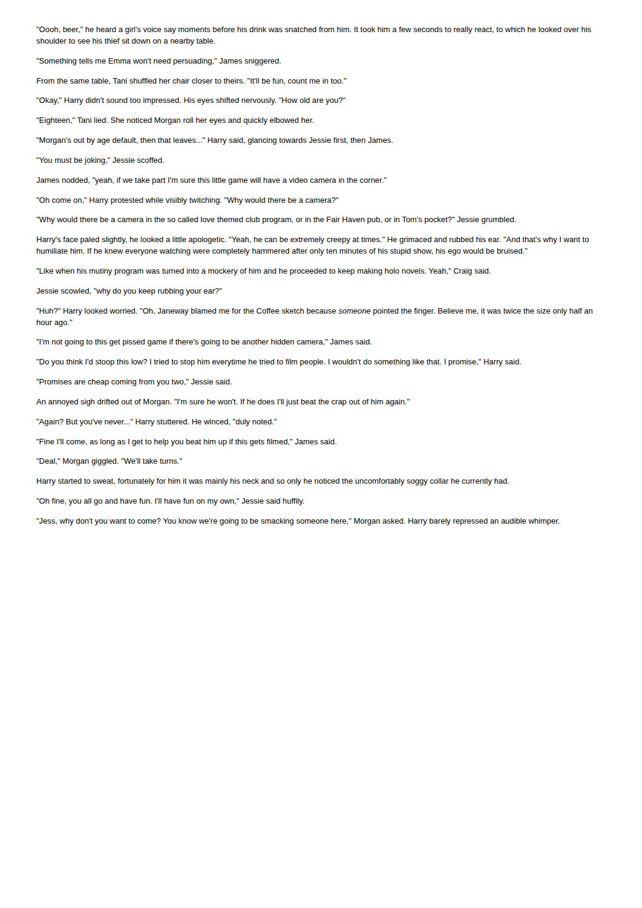"Oooh, beer," he heard a girl's voice say moments before his drink was snatched from him. It took him a few seconds to really react, to which he looked over his shoulder to see his thief sit down on a nearby table.
"Something tells me Emma won't need persuading," James sniggered.
From the same table, Tani shuffled her chair closer to theirs. "It'll be fun, count me in too."
"Okay," Harry didn't sound too impressed. His eyes shifted nervously. "How old are you?"
"Eighteen," Tani lied. She noticed Morgan roll her eyes and quickly elbowed her.
"Morgan's out by age default, then that leaves..." Harry said, glancing towards Jessie first, then James.
"You must be joking," Jessie scoffed.
James nodded, "yeah, if we take part I'm sure this little game will have a video camera in the corner."
"Oh come on," Harry protested while visibly twitching. "Why would there be a camera?"
"Why would there be a camera in the so called love themed club program, or in the Fair Haven pub, or in Tom's pocket?" Jessie grumbled.
Harry's face paled slightly, he looked a little apologetic. "Yeah, he can be extremely creepy at times." He grimaced and rubbed his ear. "And that's why I want to humiliate him. If he knew everyone watching were completely hammered after only ten minutes of his stupid show, his ego would be bruised."
"Like when his mutiny program was turned into a mockery of him and he proceeded to keep making holo novels. Yeah," Craig said.
Jessie scowled, "why do you keep rubbing your ear?"
"Huh?" Harry looked worried. "Oh, Janeway blamed me for the Coffee sketch because someone pointed the finger. Believe me, it was twice the size only half an hour ago."
"I'm not going to this get pissed game if there's going to be another hidden camera," James said.
"Do you think I'd stoop this low? I tried to stop him everytime he tried to film people. I wouldn't do something like that. I promise," Harry said.
"Promises are cheap coming from you two," Jessie said.
An annoyed sigh drifted out of Morgan. "I'm sure he won't. If he does I'll just beat the crap out of him again."
"Again? But you've never..." Harry stuttered. He winced, "duly noted."
"Fine I'll come, as long as I get to help you beat him up if this gets filmed," James said.
"Deal," Morgan giggled. "We'll take turns."
Harry started to sweat, fortunately for him it was mainly his neck and so only he noticed the uncomfortably soggy collar he currently had.
"Oh fine, you all go and have fun. I'll have fun on my own," Jessie said huffily.
"Jess, why don't you want to come? You know we're going to be smacking someone here," Morgan asked. Harry barely repressed an audible whimper.